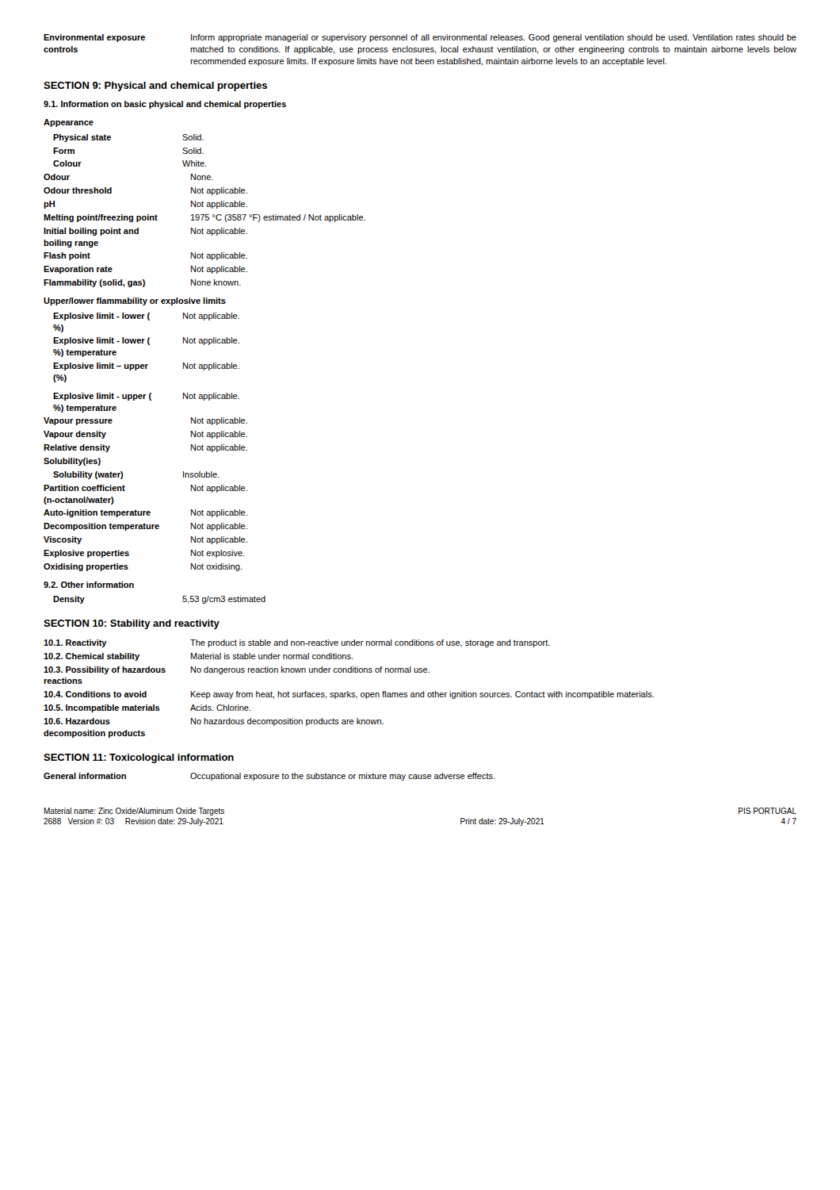Environmental exposure
controls
Inform appropriate managerial or supervisory personnel of all environmental releases. Good general ventilation should be used. Ventilation rates should be matched to conditions. If applicable, use process enclosures, local exhaust ventilation, or other engineering controls to maintain airborne levels below recommended exposure limits. If exposure limits have not been established, maintain airborne levels to an acceptable level.
SECTION 9: Physical and chemical properties
9.1. Information on basic physical and chemical properties
Appearance
Physical state
Solid.
Form
Solid.
Colour
White.
Odour
None.
Odour threshold
Not applicable.
pH
Not applicable.
Melting point/freezing point
1975 °C (3587 °F) estimated / Not applicable.
Initial boiling point and
boiling range
Not applicable.
Flash point
Not applicable.
Evaporation rate
Not applicable.
Flammability (solid, gas)
None known.
Upper/lower flammability or explosive limits
Explosive limit - lower (
%)
Not applicable.
Explosive limit - lower (
%) temperature
Not applicable.
Explosive limit – upper
(%)
Not applicable.
Explosive limit - upper (
%) temperature
Not applicable.
Vapour pressure
Not applicable.
Vapour density
Not applicable.
Relative density
Not applicable.
Solubility(ies)
Solubility (water)
Insoluble.
Partition coefficient
(n-octanol/water)
Not applicable.
Auto-ignition temperature
Not applicable.
Decomposition temperature
Not applicable.
Viscosity
Not applicable.
Explosive properties
Not explosive.
Oxidising properties
Not oxidising.
9.2. Other information
Density
5,53 g/cm3 estimated
SECTION 10: Stability and reactivity
10.1. Reactivity
The product is stable and non-reactive under normal conditions of use, storage and transport.
10.2. Chemical stability
Material is stable under normal conditions.
10.3. Possibility of hazardous
reactions
No dangerous reaction known under conditions of normal use.
10.4. Conditions to avoid
Keep away from heat, hot surfaces, sparks, open flames and other ignition sources. Contact with incompatible materials.
10.5. Incompatible materials
Acids. Chlorine.
10.6. Hazardous
decomposition products
No hazardous decomposition products are known.
SECTION 11: Toxicological information
General information
Occupational exposure to the substance or mixture may cause adverse effects.
Material name: Zinc Oxide/Aluminum Oxide Targets
PIS PORTUGAL
2688 Version #: 03 Revision date: 29-July-2021
Print date: 29-July-2021
4 / 7